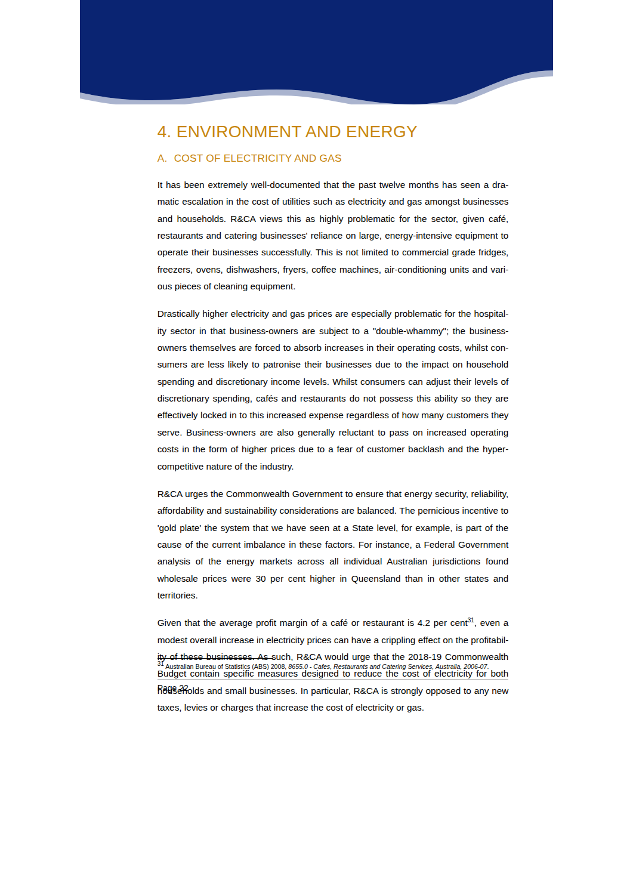4. ENVIRONMENT AND ENERGY
A. COST OF ELECTRICITY AND GAS
It has been extremely well-documented that the past twelve months has seen a dramatic escalation in the cost of utilities such as electricity and gas amongst businesses and households. R&CA views this as highly problematic for the sector, given café, restaurants and catering businesses' reliance on large, energy-intensive equipment to operate their businesses successfully. This is not limited to commercial grade fridges, freezers, ovens, dishwashers, fryers, coffee machines, air-conditioning units and various pieces of cleaning equipment.
Drastically higher electricity and gas prices are especially problematic for the hospitality sector in that business-owners are subject to a "double-whammy"; the business-owners themselves are forced to absorb increases in their operating costs, whilst consumers are less likely to patronise their businesses due to the impact on household spending and discretionary income levels. Whilst consumers can adjust their levels of discretionary spending, cafés and restaurants do not possess this ability so they are effectively locked in to this increased expense regardless of how many customers they serve. Business-owners are also generally reluctant to pass on increased operating costs in the form of higher prices due to a fear of customer backlash and the hypercompetitive nature of the industry.
R&CA urges the Commonwealth Government to ensure that energy security, reliability, affordability and sustainability considerations are balanced. The pernicious incentive to 'gold plate' the system that we have seen at a State level, for example, is part of the cause of the current imbalance in these factors. For instance, a Federal Government analysis of the energy markets across all individual Australian jurisdictions found wholesale prices were 30 per cent higher in Queensland than in other states and territories.
Given that the average profit margin of a café or restaurant is 4.2 per cent31, even a modest overall increase in electricity prices can have a crippling effect on the profitability of these businesses. As such, R&CA would urge that the 2018-19 Commonwealth Budget contain specific measures designed to reduce the cost of electricity for both households and small businesses. In particular, R&CA is strongly opposed to any new taxes, levies or charges that increase the cost of electricity or gas.
31 Australian Bureau of Statistics (ABS) 2008, 8655.0 - Cafes, Restaurants and Catering Services, Australia, 2006-07.
Page 22